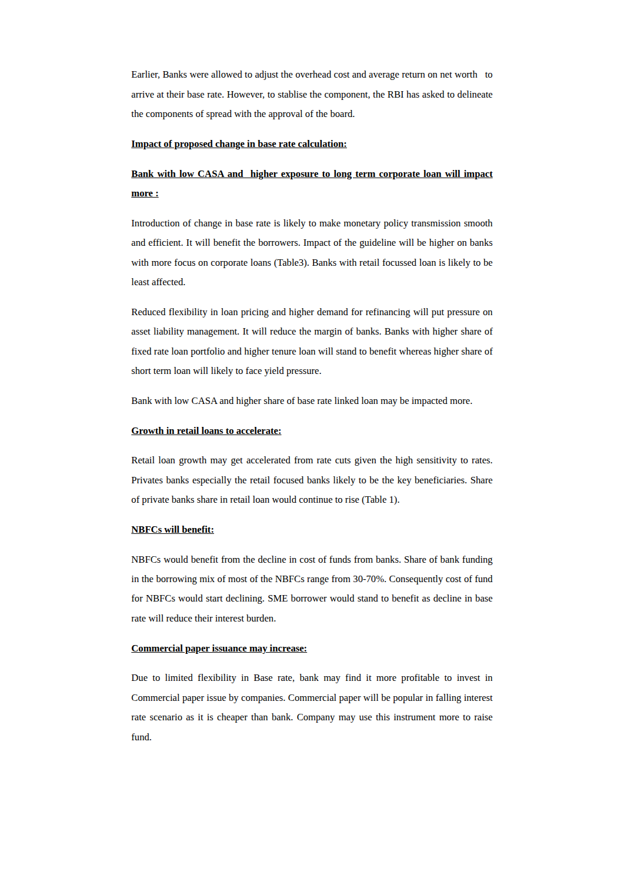Earlier, Banks were allowed to adjust the overhead cost and average return on net worth to arrive at their base rate. However, to stablise the component, the RBI has asked to delineate the components of spread with the approval of the board.
Impact of proposed change in base rate calculation:
Bank with low CASA and higher exposure to long term corporate loan will impact more :
Introduction of change in base rate is likely to make monetary policy transmission smooth and efficient. It will benefit the borrowers. Impact of the guideline will be higher on banks with more focus on corporate loans (Table3). Banks with retail focussed loan is likely to be least affected.
Reduced flexibility in loan pricing and higher demand for refinancing will put pressure on asset liability management. It will reduce the margin of banks. Banks with higher share of fixed rate loan portfolio and higher tenure loan will stand to benefit whereas higher share of short term loan will likely to face yield pressure.
Bank with low CASA and higher share of base rate linked loan may be impacted more.
Growth in retail loans to accelerate:
Retail loan growth may get accelerated from rate cuts given the high sensitivity to rates. Privates banks especially the retail focused banks likely to be the key beneficiaries. Share of private banks share in retail loan would continue to rise (Table 1).
NBFCs will benefit:
NBFCs would benefit from the decline in cost of funds from banks. Share of bank funding in the borrowing mix of most of the NBFCs range from 30-70%. Consequently cost of fund for NBFCs would start declining. SME borrower would stand to benefit as decline in base rate will reduce their interest burden.
Commercial paper issuance may increase:
Due to limited flexibility in Base rate, bank may find it more profitable to invest in Commercial paper issue by companies. Commercial paper will be popular in falling interest rate scenario as it is cheaper than bank. Company may use this instrument more to raise fund.